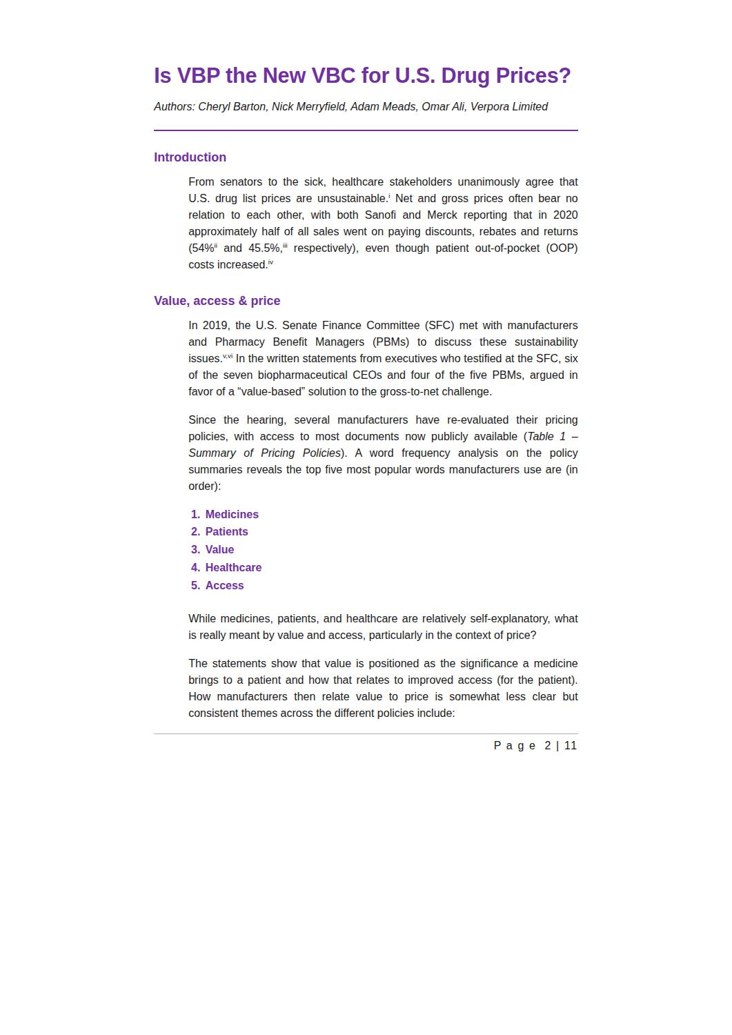Is VBP the New VBC for U.S. Drug Prices?
Authors: Cheryl Barton, Nick Merryfield, Adam Meads, Omar Ali, Verpora Limited
Introduction
From senators to the sick, healthcare stakeholders unanimously agree that U.S. drug list prices are unsustainable.i Net and gross prices often bear no relation to each other, with both Sanofi and Merck reporting that in 2020 approximately half of all sales went on paying discounts, rebates and returns (54%ii and 45.5%,iii respectively), even though patient out-of-pocket (OOP) costs increased.iv
Value, access & price
In 2019, the U.S. Senate Finance Committee (SFC) met with manufacturers and Pharmacy Benefit Managers (PBMs) to discuss these sustainability issues.v,vi In the written statements from executives who testified at the SFC, six of the seven biopharmaceutical CEOs and four of the five PBMs, argued in favor of a “value-based” solution to the gross-to-net challenge.
Since the hearing, several manufacturers have re-evaluated their pricing policies, with access to most documents now publicly available (Table 1 – Summary of Pricing Policies). A word frequency analysis on the policy summaries reveals the top five most popular words manufacturers use are (in order):
Medicines
Patients
Value
Healthcare
Access
While medicines, patients, and healthcare are relatively self-explanatory, what is really meant by value and access, particularly in the context of price?
The statements show that value is positioned as the significance a medicine brings to a patient and how that relates to improved access (for the patient). How manufacturers then relate value to price is somewhat less clear but consistent themes across the different policies include:
P a g e 2 | 11